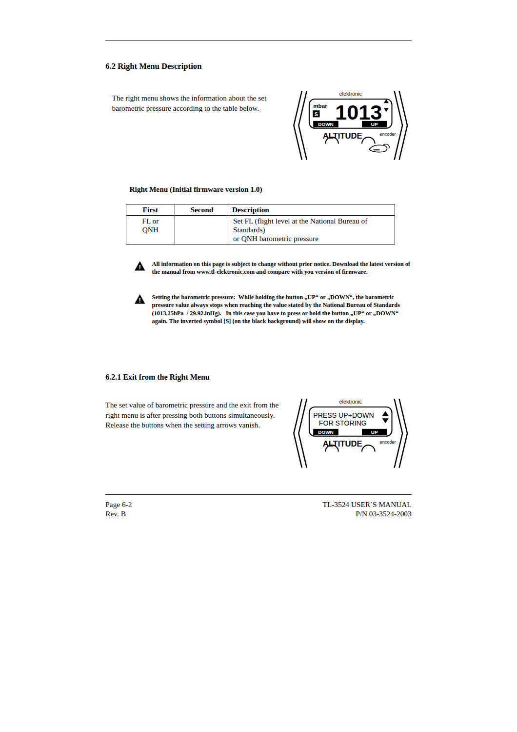6.2 Right Menu Description
The right menu shows the information about the set barometric pressure according to the table below.
elektronic mbar S 1013 DOWN UP ALTITUDE encoder
Right Menu (Initial firmware version 1.0)
| First | Second | Description |
| --- | --- | --- |
| FL or QNH | | Set FL (flight level at the National Bureau of Standards) or QNH barometric pressure |
!
All information on this page is subject to change without prior notice. Download the latest version of the manual from www.tl-elektronic.com and compare with you version of firmware.
!
Setting the barometric pressure: While holding the button „UP“ or „DOWN“, the barometric pressure value always stops when reaching the value stated by the National Bureau of Standards (1013,25hPa / 29.92.inHg). In this case you have to press or hold the button „UP“ or „DOWN“ again. The inverted symbol [S] (on the black background) will show on the display.
6.2.1 Exit from the Right Menu
The set value of barometric pressure and the exit from the right menu is after pressing both buttons simultaneously. Release the buttons when the setting arrows vanish.
elektronic PRESS UP+DOWN FOR STORING DOWN UP ALTITUDE encoder
Page 6-2 Rev. B
TL-3524 USER`S MANUAL P/N 03-3524-2003